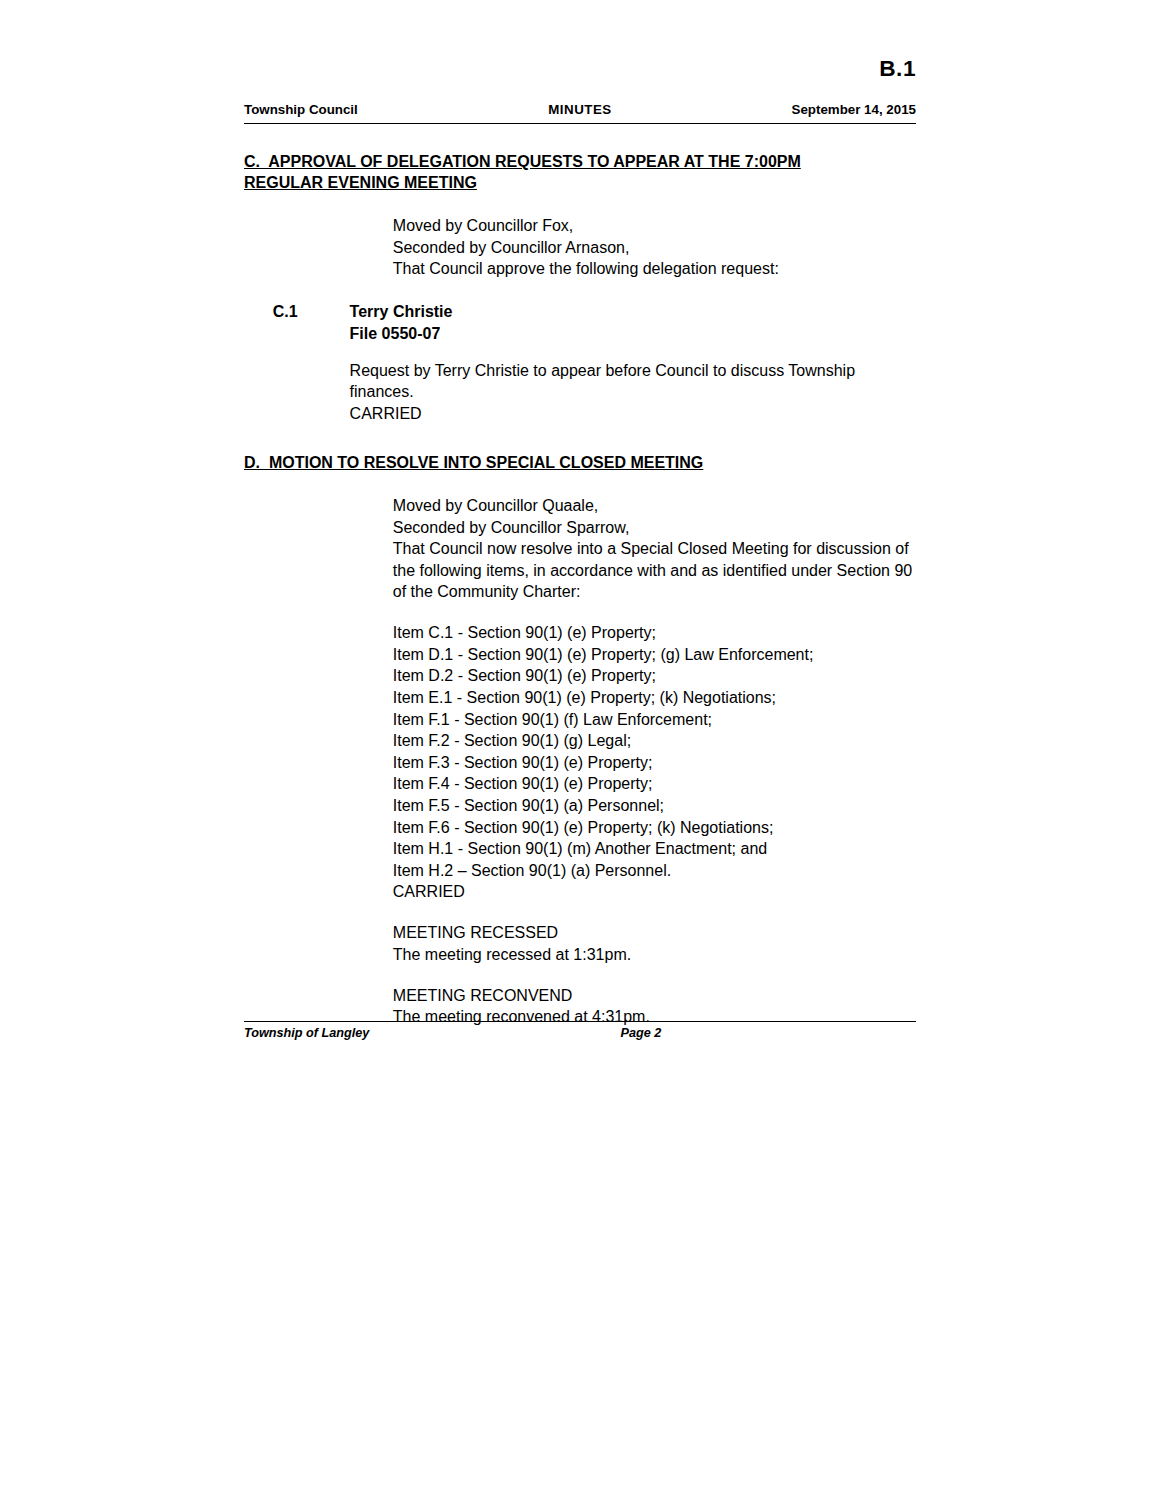B.1
Township Council
MINUTES
September 14, 2015
C. APPROVAL OF DELEGATION REQUESTS TO APPEAR AT THE 7:00PM
REGULAR EVENING MEETING
Moved by Councillor Fox,
Seconded by Councillor Arnason,
That Council approve the following delegation request:
C.1
Terry Christie
File 0550-07
Request by Terry Christie to appear before Council to discuss Township finances.
CARRIED
D. MOTION TO RESOLVE INTO SPECIAL CLOSED MEETING
Moved by Councillor Quaale,
Seconded by Councillor Sparrow,
That Council now resolve into a Special Closed Meeting for discussion of the following items, in accordance with and as identified under Section 90 of the Community Charter:
Item C.1 - Section 90(1) (e) Property;
Item D.1 - Section 90(1) (e) Property; (g) Law Enforcement;
Item D.2 - Section 90(1) (e) Property;
Item E.1 - Section 90(1) (e) Property; (k) Negotiations;
Item F.1 - Section 90(1) (f) Law Enforcement;
Item F.2 - Section 90(1) (g) Legal;
Item F.3 - Section 90(1) (e) Property;
Item F.4 - Section 90(1) (e) Property;
Item F.5 - Section 90(1) (a) Personnel;
Item F.6 - Section 90(1) (e) Property; (k) Negotiations;
Item H.1 - Section 90(1) (m) Another Enactment; and
Item H.2 – Section 90(1) (a) Personnel.
CARRIED
MEETING RECESSED
The meeting recessed at 1:31pm.
MEETING RECONVEND
The meeting reconvened at 4:31pm.
Township of Langley
Page 2